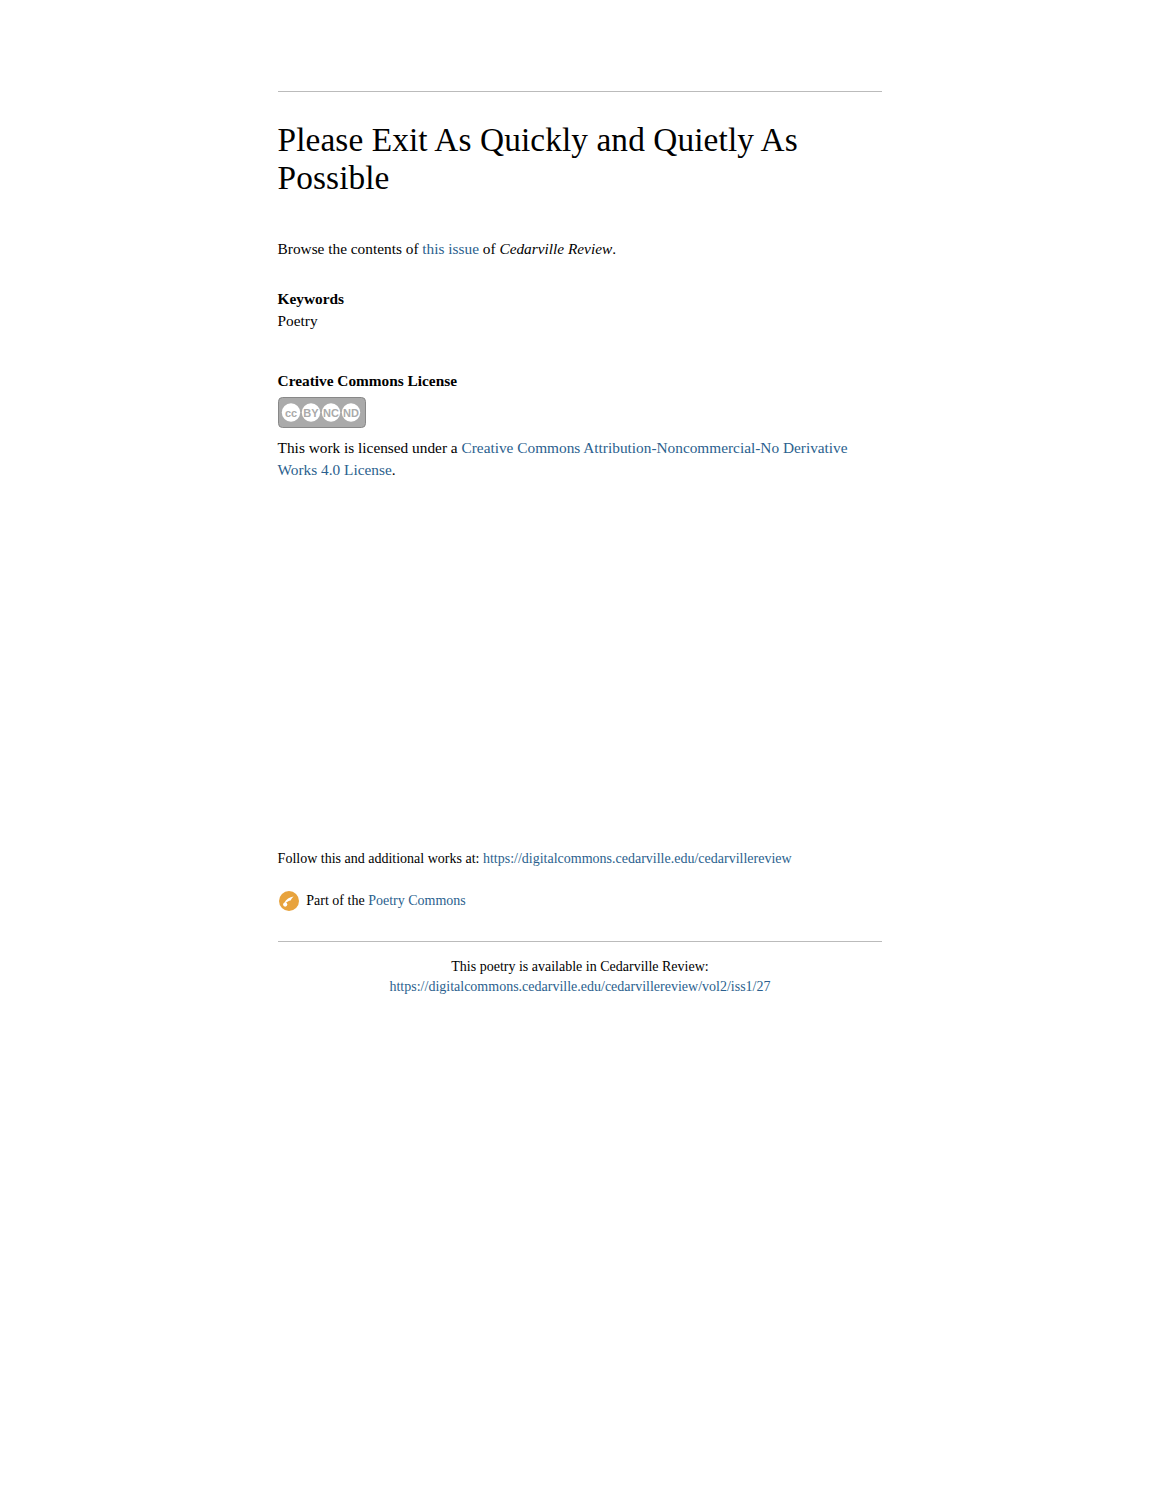Please Exit As Quickly and Quietly As Possible
Browse the contents of this issue of Cedarville Review.
Keywords
Poetry
Creative Commons License
cc BY NC ND
This work is licensed under a Creative Commons Attribution-Noncommercial-No Derivative Works 4.0 License.
Follow this and additional works at: https://digitalcommons.cedarville.edu/cedarvillereview
Part of the Poetry Commons
This poetry is available in Cedarville Review: https://digitalcommons.cedarville.edu/cedarvillereview/vol2/iss1/27